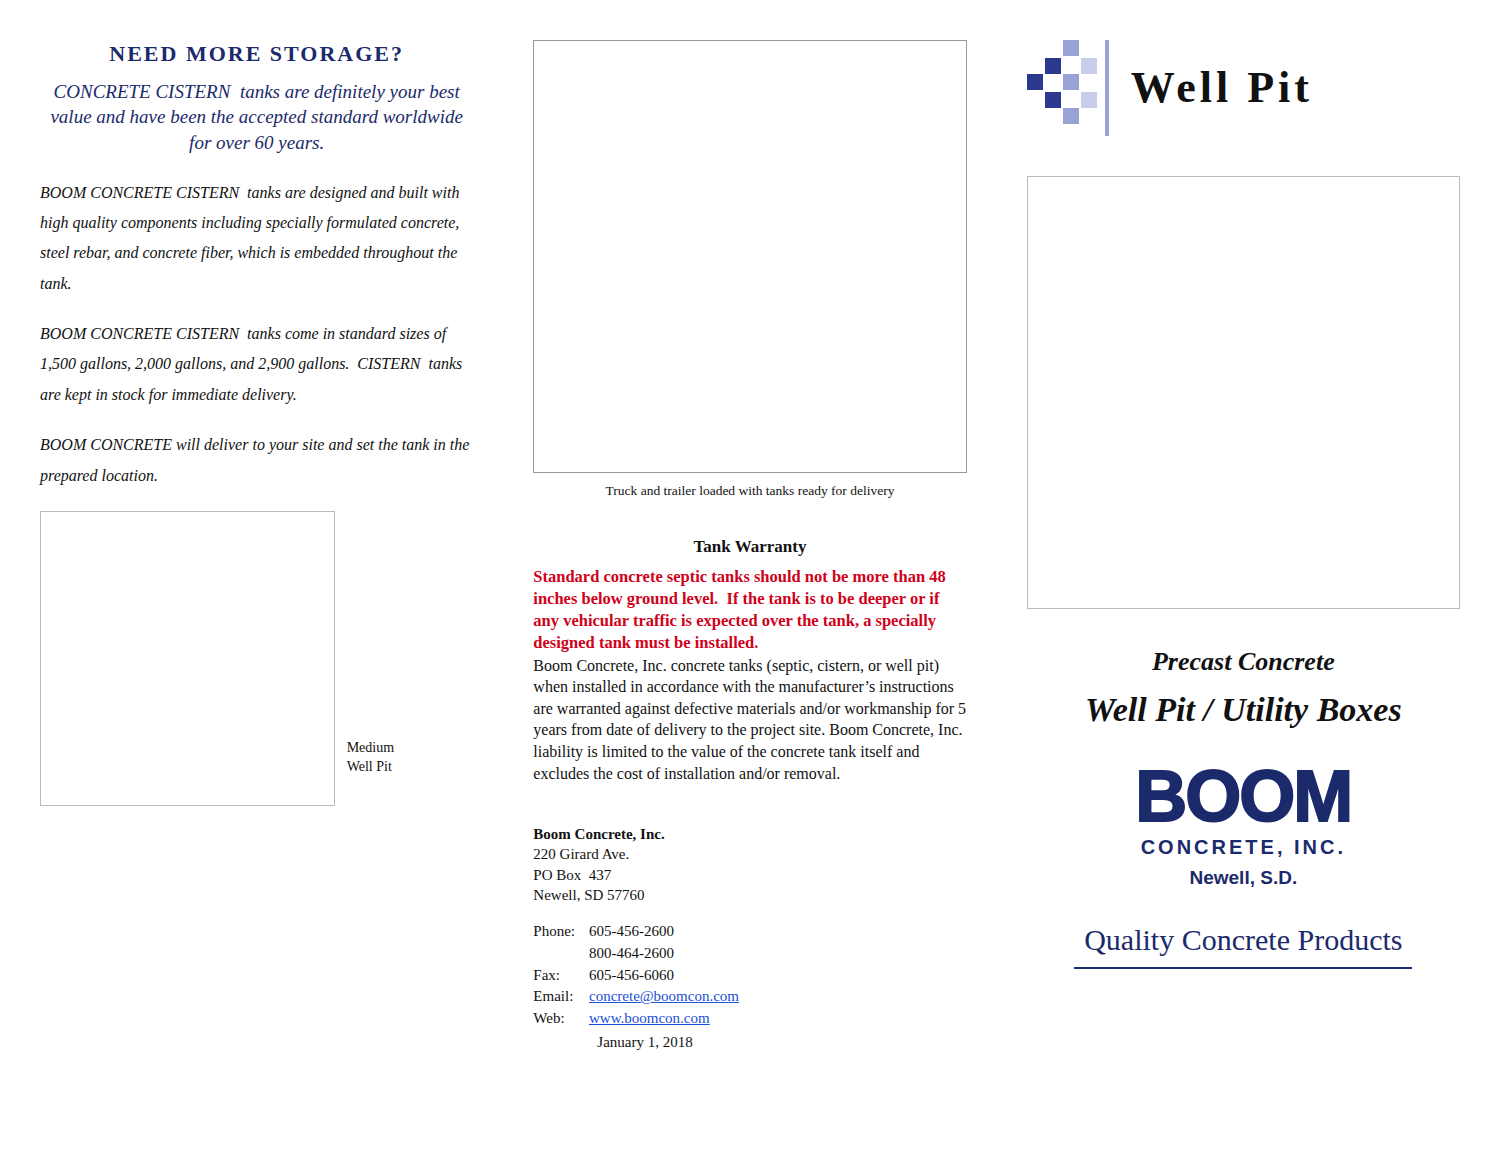NEED MORE STORAGE?
CONCRETE CISTERN tanks are definitely your best value and have been the accepted standard worldwide for over 60 years.
BOOM CONCRETE CISTERN tanks are designed and built with high quality components including specially formulated concrete, steel rebar, and concrete fiber, which is embedded throughout the tank.
BOOM CONCRETE CISTERN tanks come in standard sizes of 1,500 gallons, 2,000 gallons, and 2,900 gallons. CISTERN tanks are kept in stock for immediate delivery.
BOOM CONCRETE will deliver to your site and set the tank in the prepared location.
Medium
Well Pit
Truck and trailer loaded with tanks ready for delivery
Tank Warranty
Standard concrete septic tanks should not be more than 48 inches below ground level. If the tank is to be deeper or if any vehicular traffic is expected over the tank, a specially designed tank must be installed.
Boom Concrete, Inc. concrete tanks (septic, cistern, or well pit) when installed in accordance with the manufacturer’s instructions are warranted against defective materials and/or workmanship for 5 years from date of delivery to the project site. Boom Concrete, Inc. liability is limited to the value of the concrete tank itself and excludes the cost of installation and/or removal.
Boom Concrete, Inc.
220 Girard Ave.
PO Box 437
Newell, SD 57760
| Phone: | 605-456-2600 800-464-2600 |
| Fax: | 605-456-6060 |
| Email: | concrete@boomcon.com |
| Web: | www.boomcon.com |
January 1, 2018
Well Pit
Precast Concrete
Well Pit / Utility Boxes
BOOM
CONCRETE, INC.
Newell, S.D.
Quality Concrete Products